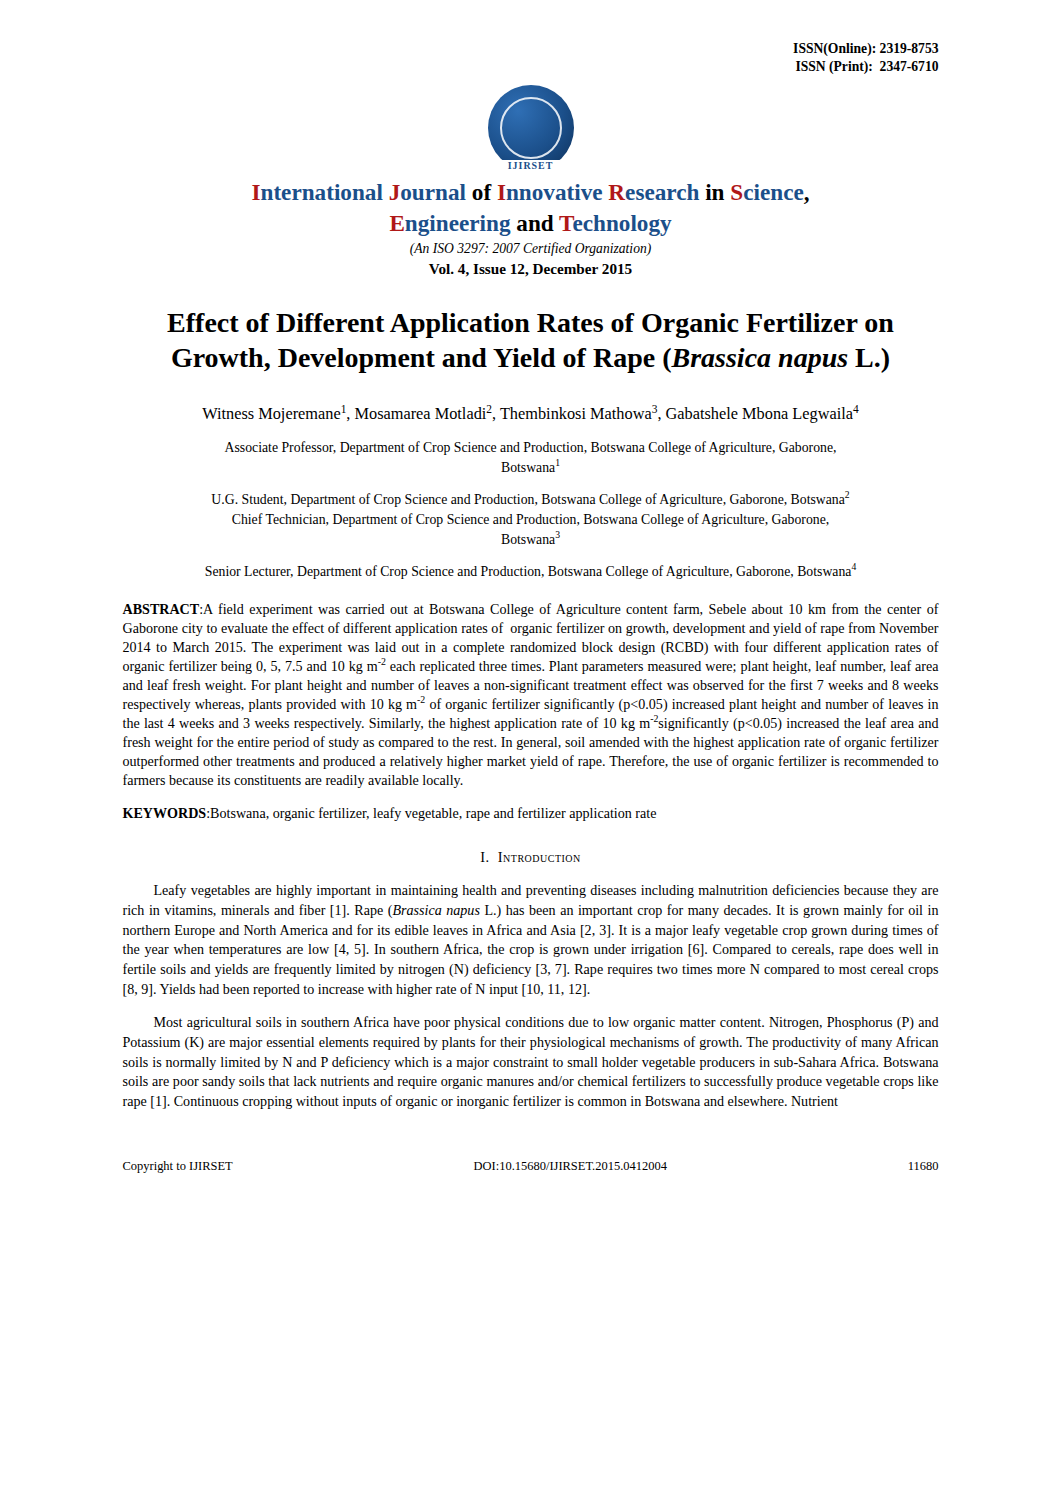ISSN(Online): 2319-8753
ISSN (Print): 2347-6710
International Journal of Innovative Research in Science,
Engineering and Technology
(An ISO 3297: 2007 Certified Organization)
Vol. 4, Issue 12, December 2015
Effect of Different Application Rates of Organic Fertilizer on Growth, Development and Yield of Rape (Brassica napus L.)
Witness Mojeremane1, Mosamarea Motladi2, Thembinkosi Mathowa3, Gabatshele Mbona Legwaila4
Associate Professor, Department of Crop Science and Production, Botswana College of Agriculture, Gaborone,
Botswana1
U.G. Student, Department of Crop Science and Production, Botswana College of Agriculture, Gaborone, Botswana2
Chief Technician, Department of Crop Science and Production, Botswana College of Agriculture, Gaborone,
Botswana3
Senior Lecturer, Department of Crop Science and Production, Botswana College of Agriculture, Gaborone, Botswana4
ABSTRACT:A field experiment was carried out at Botswana College of Agriculture content farm, Sebele about 10 km from the center of Gaborone city to evaluate the effect of different application rates of organic fertilizer on growth, development and yield of rape from November 2014 to March 2015. The experiment was laid out in a complete randomized block design (RCBD) with four different application rates of organic fertilizer being 0, 5, 7.5 and 10 kg m-2 each replicated three times. Plant parameters measured were; plant height, leaf number, leaf area and leaf fresh weight. For plant height and number of leaves a non-significant treatment effect was observed for the first 7 weeks and 8 weeks respectively whereas, plants provided with 10 kg m-2 of organic fertilizer significantly (p<0.05) increased plant height and number of leaves in the last 4 weeks and 3 weeks respectively. Similarly, the highest application rate of 10 kg m-2significantly (p<0.05) increased the leaf area and fresh weight for the entire period of study as compared to the rest. In general, soil amended with the highest application rate of organic fertilizer outperformed other treatments and produced a relatively higher market yield of rape. Therefore, the use of organic fertilizer is recommended to farmers because its constituents are readily available locally.
KEYWORDS:Botswana, organic fertilizer, leafy vegetable, rape and fertilizer application rate
I. Introduction
Leafy vegetables are highly important in maintaining health and preventing diseases including malnutrition deficiencies because they are rich in vitamins, minerals and fiber [1]. Rape (Brassica napus L.) has been an important crop for many decades. It is grown mainly for oil in northern Europe and North America and for its edible leaves in Africa and Asia [2, 3]. It is a major leafy vegetable crop grown during times of the year when temperatures are low [4, 5]. In southern Africa, the crop is grown under irrigation [6]. Compared to cereals, rape does well in fertile soils and yields are frequently limited by nitrogen (N) deficiency [3, 7]. Rape requires two times more N compared to most cereal crops [8, 9]. Yields had been reported to increase with higher rate of N input [10, 11, 12].
Most agricultural soils in southern Africa have poor physical conditions due to low organic matter content. Nitrogen, Phosphorus (P) and Potassium (K) are major essential elements required by plants for their physiological mechanisms of growth. The productivity of many African soils is normally limited by N and P deficiency which is a major constraint to small holder vegetable producers in sub-Sahara Africa. Botswana soils are poor sandy soils that lack nutrients and require organic manures and/or chemical fertilizers to successfully produce vegetable crops like rape [1]. Continuous cropping without inputs of organic or inorganic fertilizer is common in Botswana and elsewhere. Nutrient
Copyright to IJIRSET DOI:10.15680/IJIRSET.2015.0412004 11680